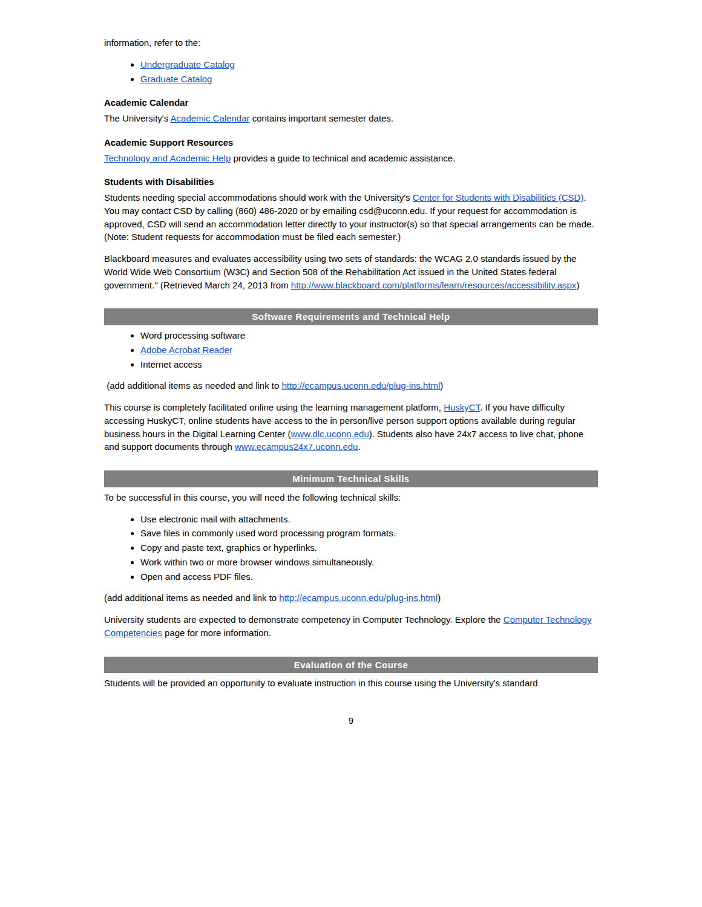information, refer to the:
Undergraduate Catalog
Graduate Catalog
Academic Calendar
The University's Academic Calendar contains important semester dates.
Academic Support Resources
Technology and Academic Help provides a guide to technical and academic assistance.
Students with Disabilities
Students needing special accommodations should work with the University's Center for Students with Disabilities (CSD). You may contact CSD by calling (860) 486-2020 or by emailing csd@uconn.edu. If your request for accommodation is approved, CSD will send an accommodation letter directly to your instructor(s) so that special arrangements can be made. (Note: Student requests for accommodation must be filed each semester.)
Blackboard measures and evaluates accessibility using two sets of standards: the WCAG 2.0 standards issued by the World Wide Web Consortium (W3C) and Section 508 of the Rehabilitation Act issued in the United States federal government." (Retrieved March 24, 2013 from http://www.blackboard.com/platforms/learn/resources/accessibility.aspx)
Software Requirements and Technical Help
Word processing software
Adobe Acrobat Reader
Internet access
(add additional items as needed and link to http://ecampus.uconn.edu/plug-ins.html)
This course is completely facilitated online using the learning management platform, HuskyCT. If you have difficulty accessing HuskyCT, online students have access to the in person/live person support options available during regular business hours in the Digital Learning Center (www.dlc.uconn.edu). Students also have 24x7 access to live chat, phone and support documents through www.ecampus24x7.uconn.edu.
Minimum Technical Skills
To be successful in this course, you will need the following technical skills:
Use electronic mail with attachments.
Save files in commonly used word processing program formats.
Copy and paste text, graphics or hyperlinks.
Work within two or more browser windows simultaneously.
Open and access PDF files.
(add additional items as needed and link to http://ecampus.uconn.edu/plug-ins.html)
University students are expected to demonstrate competency in Computer Technology. Explore the Computer Technology Competencies page for more information.
Evaluation of the Course
Students will be provided an opportunity to evaluate instruction in this course using the University's standard
9